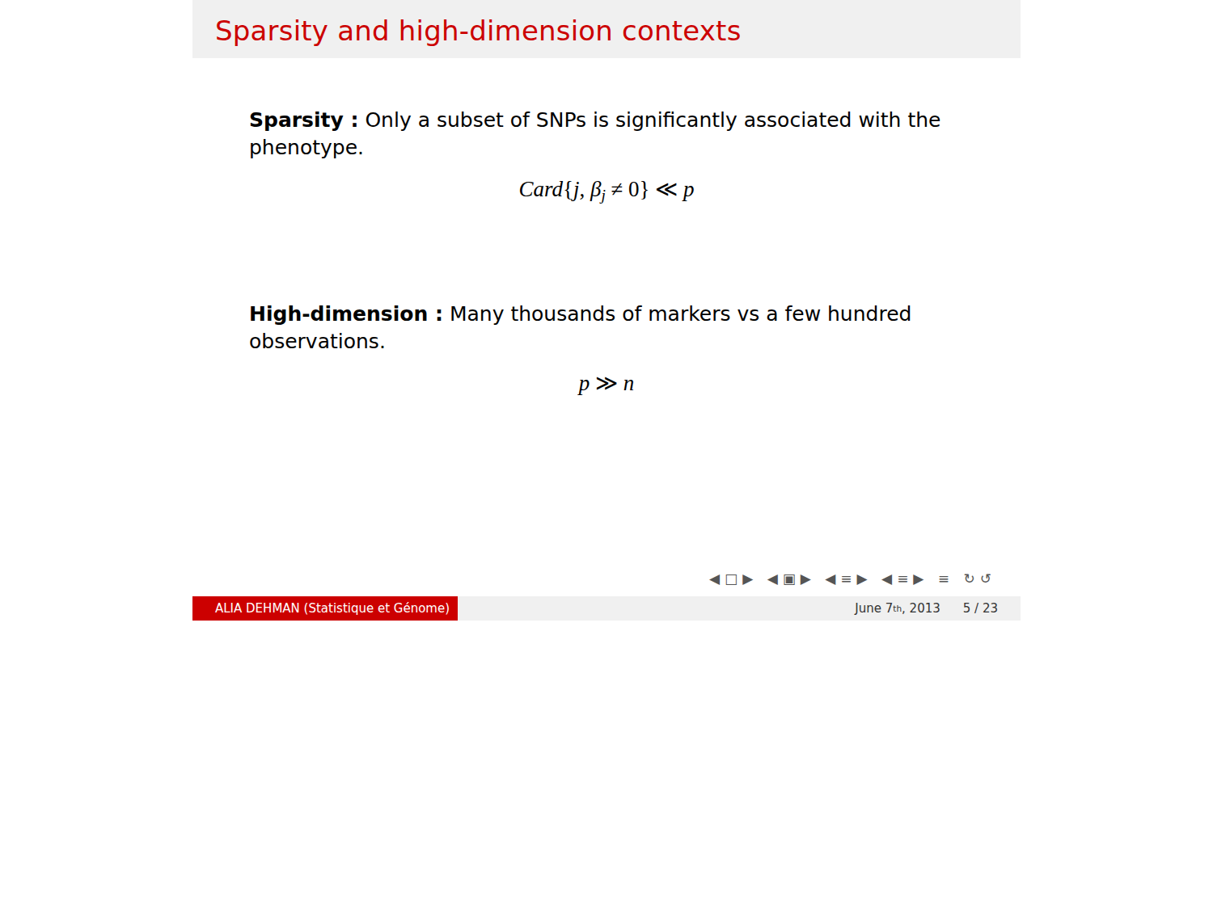Sparsity and high-dimension contexts
Sparsity : Only a subset of SNPs is significantly associated with the phenotype.
Card{j, βj ≠ 0} ≪ p
High-dimension : Many thousands of markers vs a few hundred observations.
p ≫ n
◀□▶ ◀▣▶ ◀≡▶ ◀≡▶ ≡ ↻↺
ALIA DEHMAN (Statistique et Génome)
June 7th, 2013
5 / 23